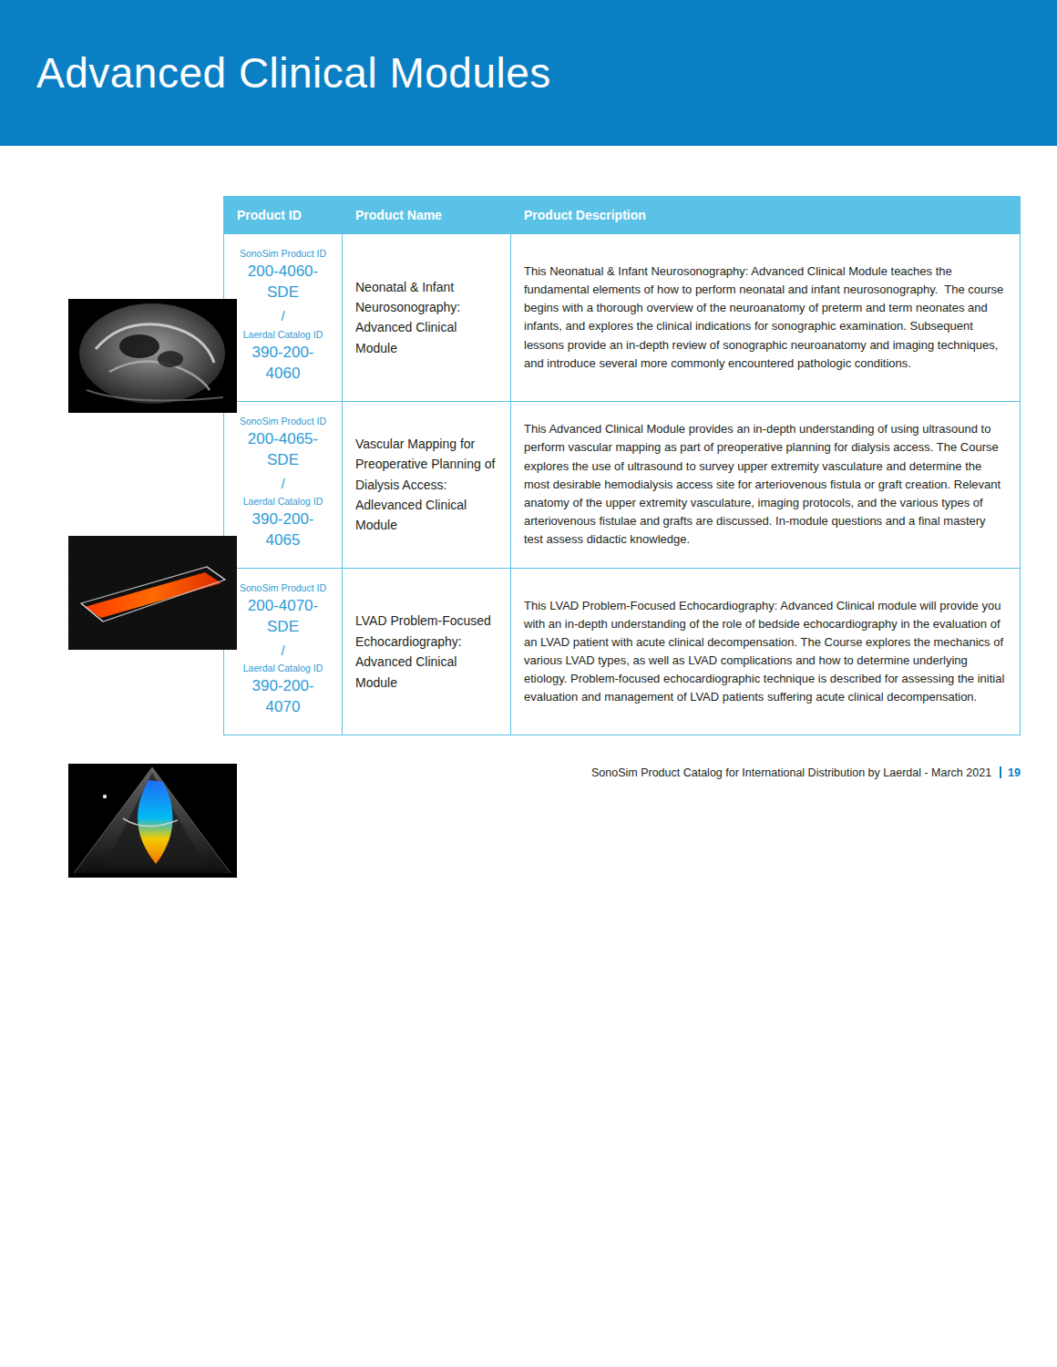Advanced Clinical Modules
| Product ID | Product Name | Product Description |
| --- | --- | --- |
| SonoSim Product ID 200-4060-SDE / Laerdal Catalog ID 390-200-4060 | Neonatal & Infant Neurosonography: Advanced Clinical Module | This Neonatual & Infant Neurosonography: Advanced Clinical Module teaches the fundamental elements of how to perform neonatal and infant neurosonography. The course begins with a thorough overview of the neuroanatomy of preterm and term neonates and infants, and explores the clinical indications for sonographic examination. Subsequent lessons provide an in-depth review of sonographic neuroanatomy and imaging techniques, and introduce several more commonly encountered pathologic conditions. |
| SonoSim Product ID 200-4065-SDE / Laerdal Catalog ID 390-200-4065 | Vascular Mapping for Preoperative Planning of Dialysis Access: Adlevanced Clinical Module | This Advanced Clinical Module provides an in-depth understanding of using ultrasound to perform vascular mapping as part of preoperative planning for dialysis access. The Course explores the use of ultrasound to survey upper extremity vasculature and determine the most desirable hemodialysis access site for arteriovenous fistula or graft creation. Relevant anatomy of the upper extremity vasculature, imaging protocols, and the various types of arteriovenous fistulae and grafts are discussed. In-module questions and a final mastery test assess didactic knowledge. |
| SonoSim Product ID 200-4070-SDE / Laerdal Catalog ID 390-200-4070 | LVAD Problem-Focused Echocardiography: Advanced Clinical Module | This LVAD Problem-Focused Echocardiography: Advanced Clinical module will provide you with an in-depth understanding of the role of bedside echocardiography in the evaluation of an LVAD patient with acute clinical decompensation. The Course explores the mechanics of various LVAD types, as well as LVAD complications and how to determine underlying etiology. Problem-focused echocardiographic technique is described for assessing the initial evaluation and management of LVAD patients suffering acute clinical decompensation. |
SonoSim Product Catalog for International Distribution by Laerdal - March 2021 19